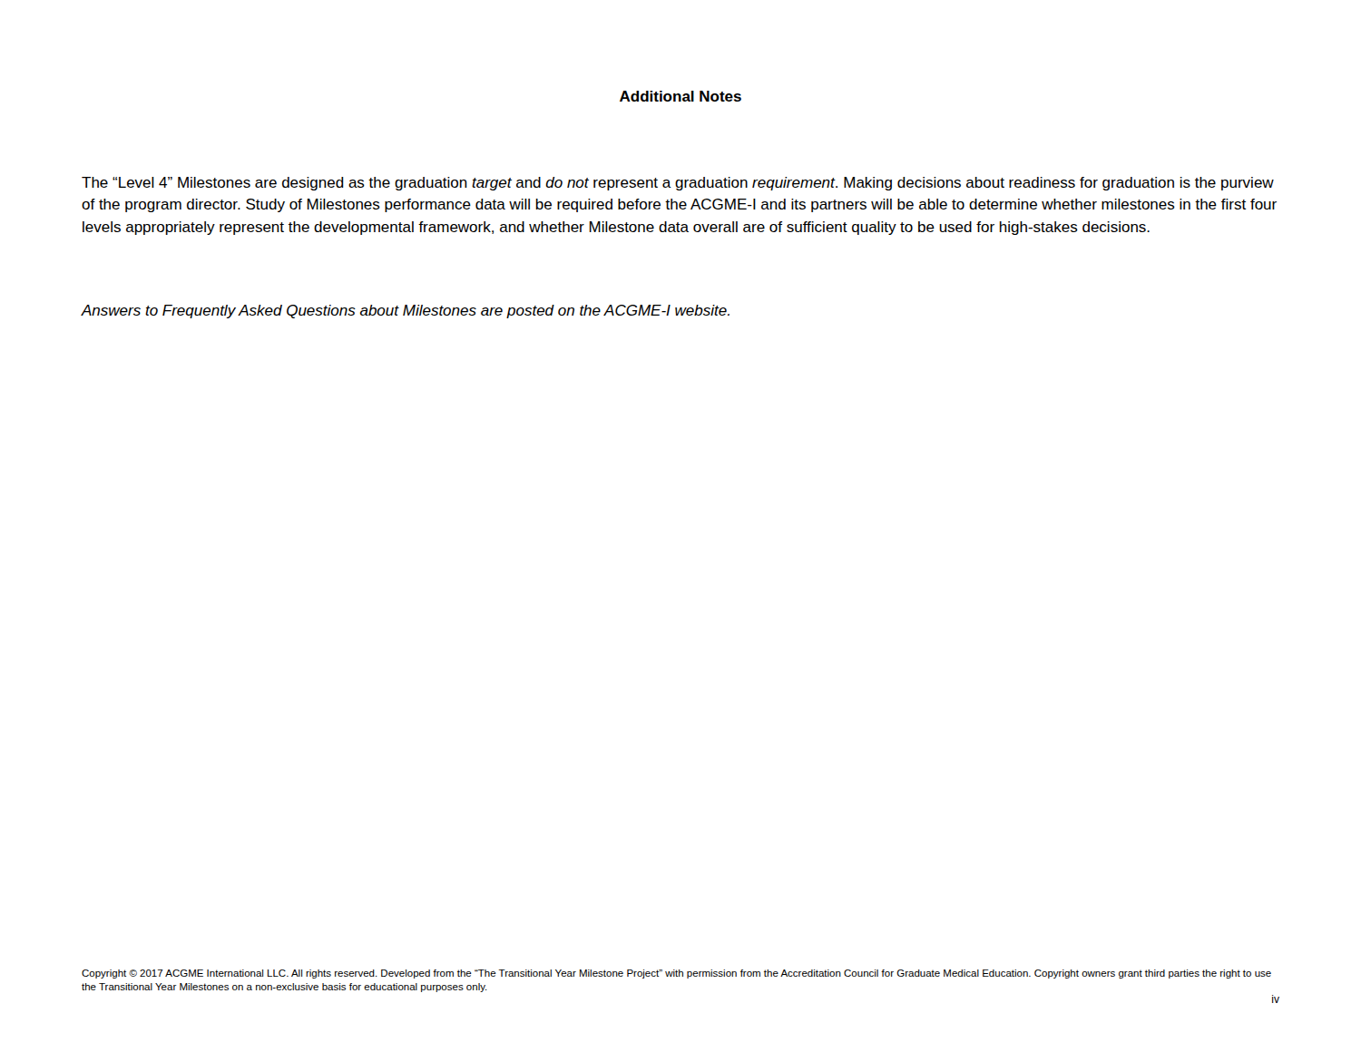Additional Notes
The “Level 4” Milestones are designed as the graduation target and do not represent a graduation requirement. Making decisions about readiness for graduation is the purview of the program director. Study of Milestones performance data will be required before the ACGME-I and its partners will be able to determine whether milestones in the first four levels appropriately represent the developmental framework, and whether Milestone data overall are of sufficient quality to be used for high-stakes decisions.
Answers to Frequently Asked Questions about Milestones are posted on the ACGME-I website.
Copyright © 2017 ACGME International LLC. All rights reserved. Developed from the “The Transitional Year Milestone Project” with permission from the Accreditation Council for Graduate Medical Education. Copyright owners grant third parties the right to use the Transitional Year Milestones on a non-exclusive basis for educational purposes only.
iv